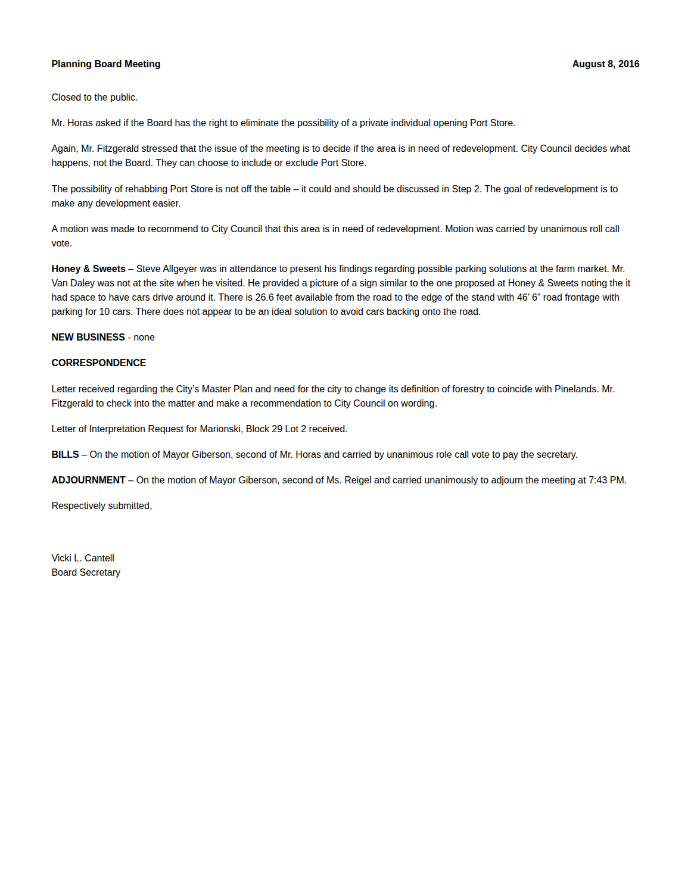Planning Board Meeting August 8, 2016
Closed to the public.
Mr. Horas asked if the Board has the right to eliminate the possibility of a private individual opening Port Store.
Again, Mr. Fitzgerald stressed that the issue of the meeting is to decide if the area is in need of redevelopment. City Council decides what happens, not the Board. They can choose to include or exclude Port Store.
The possibility of rehabbing Port Store is not off the table – it could and should be discussed in Step 2. The goal of redevelopment is to make any development easier.
A motion was made to recommend to City Council that this area is in need of redevelopment. Motion was carried by unanimous roll call vote.
Honey & Sweets – Steve Allgeyer was in attendance to present his findings regarding possible parking solutions at the farm market. Mr. Van Daley was not at the site when he visited. He provided a picture of a sign similar to the one proposed at Honey & Sweets noting the it had space to have cars drive around it. There is 26.6 feet available from the road to the edge of the stand with 46’ 6” road frontage with parking for 10 cars. There does not appear to be an ideal solution to avoid cars backing onto the road.
NEW BUSINESS - none
CORRESPONDENCE
Letter received regarding the City’s Master Plan and need for the city to change its definition of forestry to coincide with Pinelands. Mr. Fitzgerald to check into the matter and make a recommendation to City Council on wording.
Letter of Interpretation Request for Marionski, Block 29 Lot 2 received.
BILLS – On the motion of Mayor Giberson, second of Mr. Horas and carried by unanimous role call vote to pay the secretary.
ADJOURNMENT – On the motion of Mayor Giberson, second of Ms. Reigel and carried unanimously to adjourn the meeting at 7:43 PM.
Respectively submitted,
Vicki L. Cantell
Board Secretary